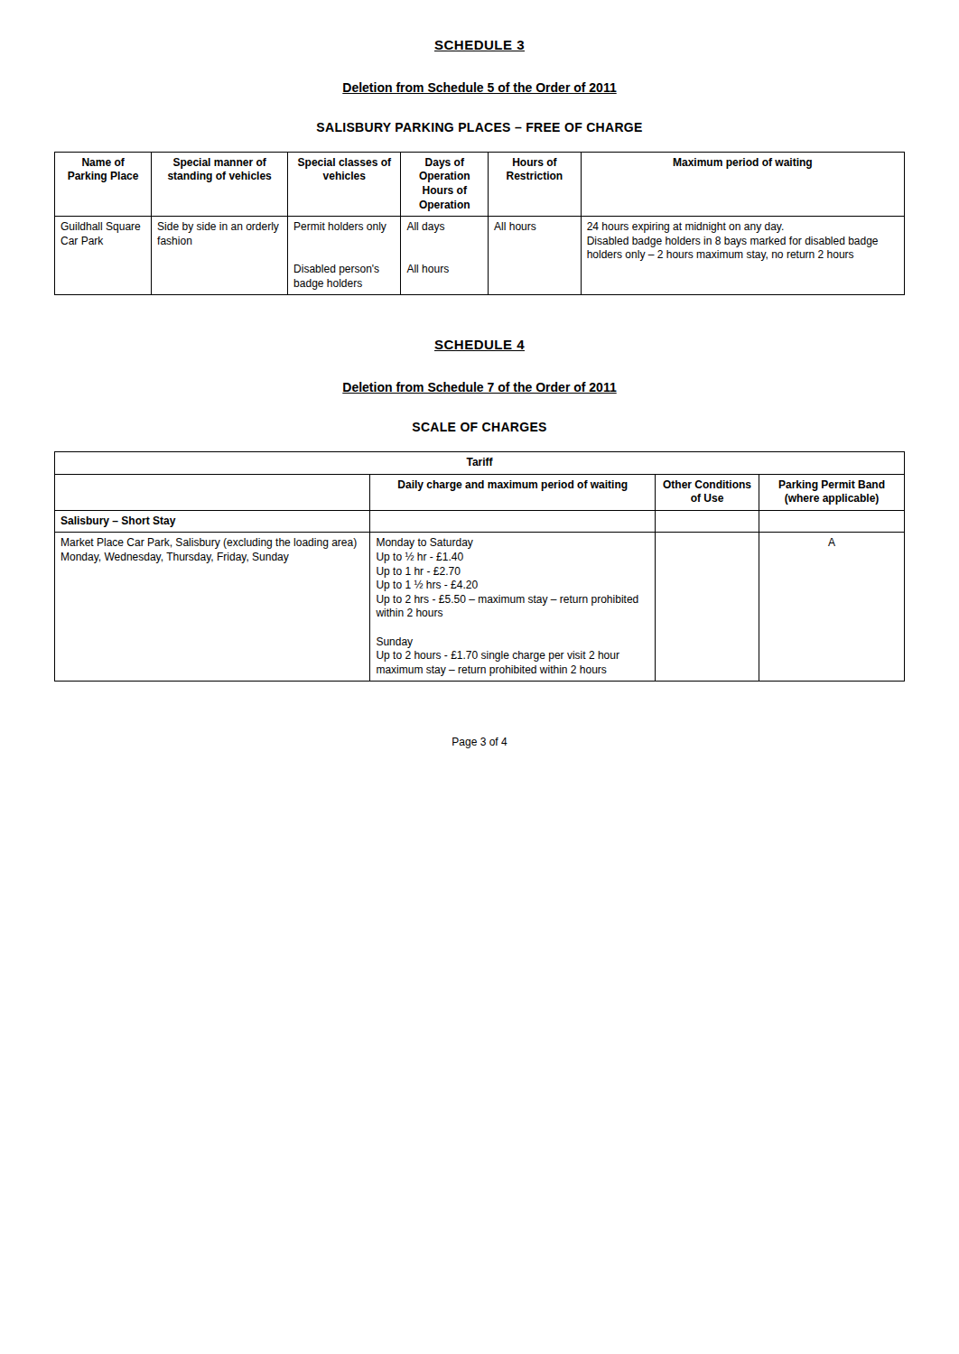SCHEDULE 3
Deletion from Schedule 5 of the Order of 2011
SALISBURY PARKING PLACES – FREE OF CHARGE
| Name of Parking Place | Special manner of standing of vehicles | Special classes of vehicles | Days of Operation Hours of Operation | Hours of Restriction | Maximum period of waiting |
| --- | --- | --- | --- | --- | --- |
| Guildhall Square Car Park | Side by side in an orderly fashion | Permit holders only Disabled person's badge holders | All days All hours | All hours | 24 hours expiring at midnight on any day. Disabled badge holders in 8 bays marked for disabled badge holders only – 2 hours maximum stay, no return 2 hours |
SCHEDULE 4
Deletion from Schedule 7 of the Order of 2011
SCALE OF CHARGES
| Tariff |
| --- |
| | Daily charge and maximum period of waiting | Other Conditions of Use | Parking Permit Band (where applicable) |
| Salisbury – Short Stay | | | |
| Market Place Car Park, Salisbury (excluding the loading area) Monday, Wednesday, Thursday, Friday, Sunday | Monday to Saturday Up to ½ hr - £1.40 Up to 1 hr - £2.70 Up to 1 ½ hrs - £4.20 Up to 2 hrs - £5.50 – maximum stay – return prohibited within 2 hours Sunday Up to 2 hours - £1.70 single charge per visit 2 hour maximum stay – return prohibited within 2 hours | | A |
Page 3 of 4